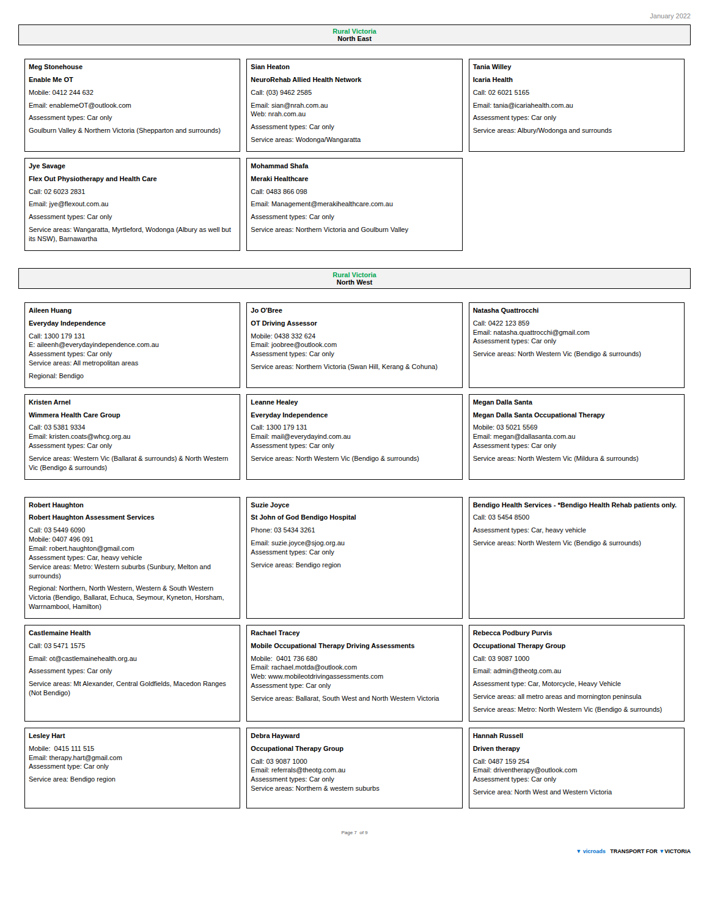January 2022
Rural Victoria
North East
| Meg Stonehouse Enable Me OT Mobile: 0412 244 632 Email: enablemeOT@outlook.com Assessment types: Car only Goulburn Valley & Northern Victoria (Shepparton and surrounds) | Sian Heaton NeuroRehab Allied Health Network Call: (03) 9462 2585 Email: sian@nrah.com.au Web: nrah.com.au Assessment types: Car only Service areas: Wodonga/Wangaratta | Tania Willey Icaria Health Call: 02 6021 5165 Email: tania@icariahealth.com.au Assessment types: Car only Service areas: Albury/Wodonga and surrounds |
| Jye Savage Flex Out Physiotherapy and Health Care Call: 02 6023 2831 Email: jye@flexout.com.au Assessment types: Car only Service areas: Wangaratta, Myrtleford, Wodonga (Albury as well but its NSW), Barnawartha | Mohammad Shafa Meraki Healthcare Call: 0483 866 098 Email: Management@merakihealthcare.com.au Assessment types: Car only Service areas: Northern Victoria and Goulburn Valley | |
Rural Victoria
North West
| Aileen Huang Everyday Independence Call: 1300 179 131 E: aileenh@everydayindependence.com.au Assessment types: Car only Service areas: All metropolitan areas Regional: Bendigo | Jo O'Bree OT Driving Assessor Mobile: 0438 332 624 Email: joobree@outlook.com Assessment types: Car only Service areas: Northern Victoria (Swan Hill, Kerang & Cohuna) | Natasha Quattrocchi Call: 0422 123 859 Email: natasha.quattrocchi@gmail.com Assessment types: Car only Service areas: North Western Vic (Bendigo & surrounds) |
| Kristen Arnel Wimmera Health Care Group Call: 03 5381 9334 Email: kristen.coats@whcg.org.au Assessment types: Car only Service areas: Western Vic (Ballarat & surrounds) & North Western Vic (Bendigo & surrounds) | Leanne Healey Everyday Independence Call: 1300 179 131 Email: mail@everydayind.com.au Assessment types: Car only Service areas: North Western Vic (Bendigo & surrounds) | Megan Dalla Santa Megan Dalla Santa Occupational Therapy Mobile: 03 5021 5569 Email: megan@dallasanta.com.au Assessment types: Car only Service areas: North Western Vic (Mildura & surrounds) |
| Robert Haughton Robert Haughton Assessment Services Call: 03 5449 6090 Mobile: 0407 496 091 Email: robert.haughton@gmail.com Assessment types: Car, heavy vehicle Service areas: Metro: Western suburbs (Sunbury, Melton and surrounds) Regional: Northern, North Western, Western & South Western Victoria (Bendigo, Ballarat, Echuca, Seymour, Kyneton, Horsham, Warrnambool, Hamilton) | Suzie Joyce St John of God Bendigo Hospital Phone: 03 5434 3261 Email: suzie.joyce@sjog.org.au Assessment types: Car only Service areas: Bendigo region | Bendigo Health Services - *Bendigo Health Rehab patients only. Call: 03 5454 8500 Assessment types: Car, heavy vehicle Service areas: North Western Vic (Bendigo & surrounds) |
| Castlemaine Health Call: 03 5471 1575 Email: ot@castlemainehealth.org.au Assessment types: Car only Service areas: Mt Alexander, Central Goldfields, Macedon Ranges (Not Bendigo) | Rachael Tracey Mobile Occupational Therapy Driving Assessments Mobile: 0401 736 680 Email: rachael.motda@outlook.com Web: www.mobileotdrivingassessments.com Assessment type: Car only Service areas: Ballarat, South West and North Western Victoria | Rebecca Podbury Purvis Occupational Therapy Group Call: 03 9087 1000 Email: admin@theotg.com.au Assessment type: Car, Motorcycle, Heavy Vehicle Service areas: all metro areas and mornington peninsula Service areas: Metro: North Western Vic (Bendigo & surrounds) |
| Lesley Hart Mobile: 0415 111 515 Email: therapy.hart@gmail.com Assessment type: Car only Service area: Bendigo region | Debra Hayward Occupational Therapy Group Call: 03 9087 1000 Email: referrals@theotg.com.au Assessment types: Car only Service areas: Northern & western suburbs | Hannah Russell Driven therapy Call: 0487 159 254 Email: driventherapy@outlook.com Assessment types: Car only Service area: North West and Western Victoria |
Page 7 of 9
▼ vicroads TRANSPORT FOR ▼VICTORIA